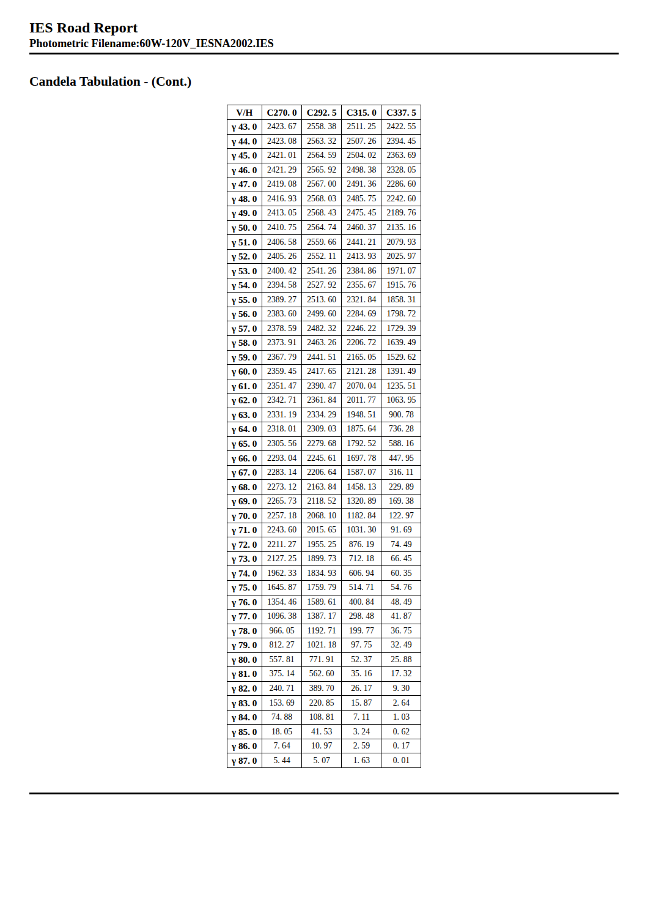IES Road Report
Photometric Filename:60W-120V_IESNA2002.IES
Candela Tabulation - (Cont.)
Candela values by vertical angle (V) and horizontal angle (H)
| V/H | C270. 0 | C292. 5 | C315. 0 | C337. 5 |
| --- | --- | --- | --- | --- |
| γ 43. 0 | 2423. 67 | 2558. 38 | 2511. 25 | 2422. 55 |
| γ 44. 0 | 2423. 08 | 2563. 32 | 2507. 26 | 2394. 45 |
| γ 45. 0 | 2421. 01 | 2564. 59 | 2504. 02 | 2363. 69 |
| γ 46. 0 | 2421. 29 | 2565. 92 | 2498. 38 | 2328. 05 |
| γ 47. 0 | 2419. 08 | 2567. 00 | 2491. 36 | 2286. 60 |
| γ 48. 0 | 2416. 93 | 2568. 03 | 2485. 75 | 2242. 60 |
| γ 49. 0 | 2413. 05 | 2568. 43 | 2475. 45 | 2189. 76 |
| γ 50. 0 | 2410. 75 | 2564. 74 | 2460. 37 | 2135. 16 |
| γ 51. 0 | 2406. 58 | 2559. 66 | 2441. 21 | 2079. 93 |
| γ 52. 0 | 2405. 26 | 2552. 11 | 2413. 93 | 2025. 97 |
| γ 53. 0 | 2400. 42 | 2541. 26 | 2384. 86 | 1971. 07 |
| γ 54. 0 | 2394. 58 | 2527. 92 | 2355. 67 | 1915. 76 |
| γ 55. 0 | 2389. 27 | 2513. 60 | 2321. 84 | 1858. 31 |
| γ 56. 0 | 2383. 60 | 2499. 60 | 2284. 69 | 1798. 72 |
| γ 57. 0 | 2378. 59 | 2482. 32 | 2246. 22 | 1729. 39 |
| γ 58. 0 | 2373. 91 | 2463. 26 | 2206. 72 | 1639. 49 |
| γ 59. 0 | 2367. 79 | 2441. 51 | 2165. 05 | 1529. 62 |
| γ 60. 0 | 2359. 45 | 2417. 65 | 2121. 28 | 1391. 49 |
| γ 61. 0 | 2351. 47 | 2390. 47 | 2070. 04 | 1235. 51 |
| γ 62. 0 | 2342. 71 | 2361. 84 | 2011. 77 | 1063. 95 |
| γ 63. 0 | 2331. 19 | 2334. 29 | 1948. 51 | 900. 78 |
| γ 64. 0 | 2318. 01 | 2309. 03 | 1875. 64 | 736. 28 |
| γ 65. 0 | 2305. 56 | 2279. 68 | 1792. 52 | 588. 16 |
| γ 66. 0 | 2293. 04 | 2245. 61 | 1697. 78 | 447. 95 |
| γ 67. 0 | 2283. 14 | 2206. 64 | 1587. 07 | 316. 11 |
| γ 68. 0 | 2273. 12 | 2163. 84 | 1458. 13 | 229. 89 |
| γ 69. 0 | 2265. 73 | 2118. 52 | 1320. 89 | 169. 38 |
| γ 70. 0 | 2257. 18 | 2068. 10 | 1182. 84 | 122. 97 |
| γ 71. 0 | 2243. 60 | 2015. 65 | 1031. 30 | 91. 69 |
| γ 72. 0 | 2211. 27 | 1955. 25 | 876. 19 | 74. 49 |
| γ 73. 0 | 2127. 25 | 1899. 73 | 712. 18 | 66. 45 |
| γ 74. 0 | 1962. 33 | 1834. 93 | 606. 94 | 60. 35 |
| γ 75. 0 | 1645. 87 | 1759. 79 | 514. 71 | 54. 76 |
| γ 76. 0 | 1354. 46 | 1589. 61 | 400. 84 | 48. 49 |
| γ 77. 0 | 1096. 38 | 1387. 17 | 298. 48 | 41. 87 |
| γ 78. 0 | 966. 05 | 1192. 71 | 199. 77 | 36. 75 |
| γ 79. 0 | 812. 27 | 1021. 18 | 97. 75 | 32. 49 |
| γ 80. 0 | 557. 81 | 771. 91 | 52. 37 | 25. 88 |
| γ 81. 0 | 375. 14 | 562. 60 | 35. 16 | 17. 32 |
| γ 82. 0 | 240. 71 | 389. 70 | 26. 17 | 9. 30 |
| γ 83. 0 | 153. 69 | 220. 85 | 15. 87 | 2. 64 |
| γ 84. 0 | 74. 88 | 108. 81 | 7. 11 | 1. 03 |
| γ 85. 0 | 18. 05 | 41. 53 | 3. 24 | 0. 62 |
| γ 86. 0 | 7. 64 | 10. 97 | 2. 59 | 0. 17 |
| γ 87. 0 | 5. 44 | 5. 07 | 1. 63 | 0. 01 |